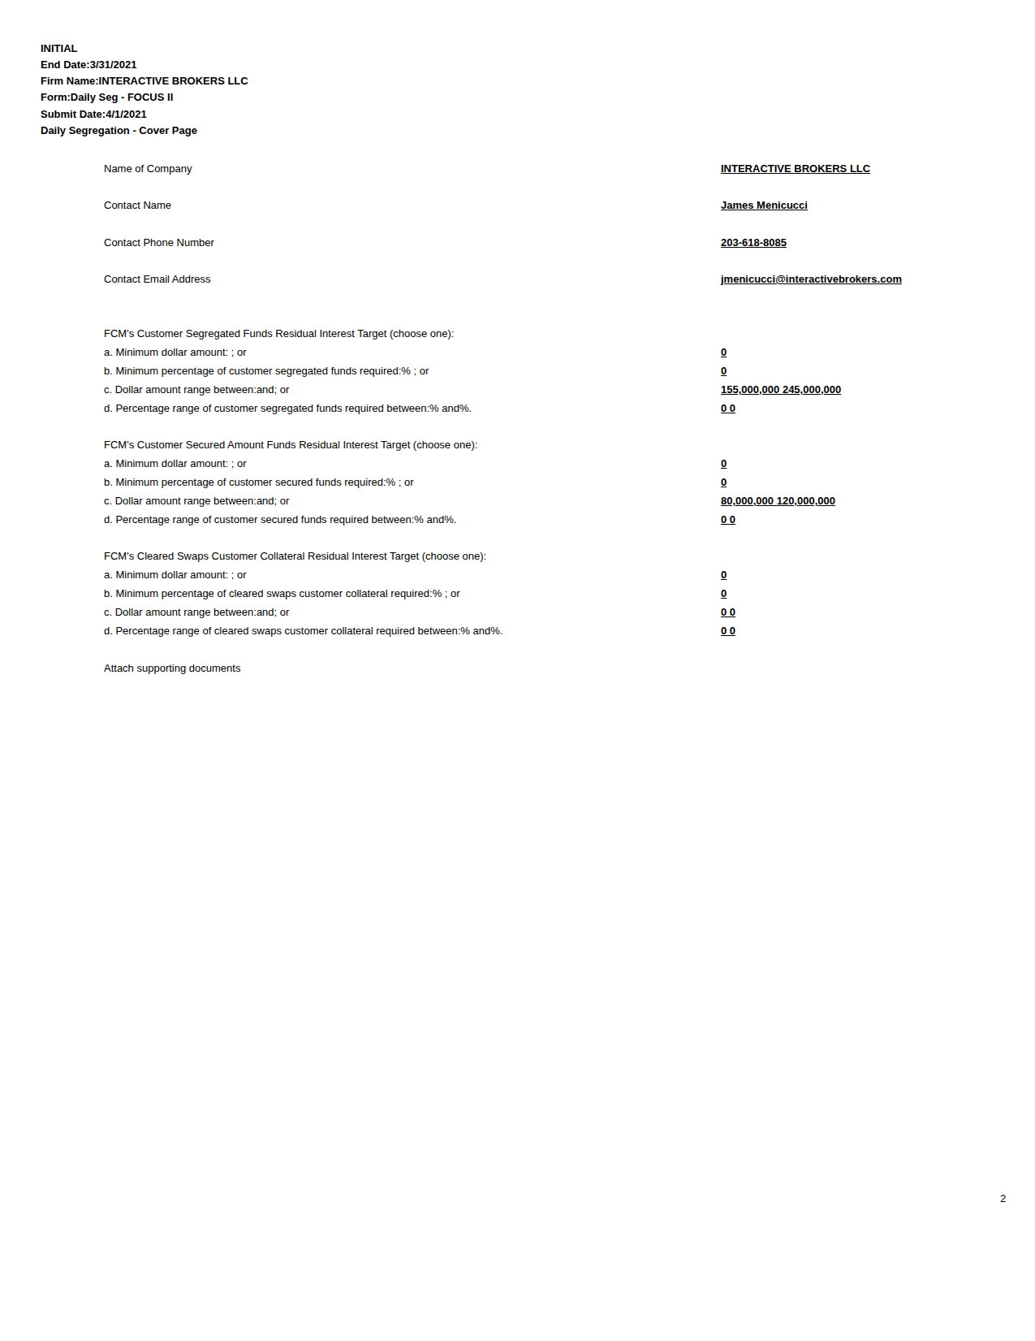INITIAL
End Date:3/31/2021
Firm Name:INTERACTIVE BROKERS LLC
Form:Daily Seg - FOCUS II
Submit Date:4/1/2021
Daily Segregation - Cover Page
Name of Company
INTERACTIVE BROKERS LLC
Contact Name
James Menicucci
Contact Phone Number
203-618-8085
Contact Email Address
jmenicucci@interactivebrokers.com
FCM's Customer Segregated Funds Residual Interest Target (choose one):
a. Minimum dollar amount: ; or
0
b. Minimum percentage of customer segregated funds required:% ; or
0
c. Dollar amount range between:and; or
155,000,000 245,000,000
d. Percentage range of customer segregated funds required between:% and%.
0 0
FCM's Customer Secured Amount Funds Residual Interest Target (choose one):
a. Minimum dollar amount: ; or
0
b. Minimum percentage of customer secured funds required:% ; or
0
c. Dollar amount range between:and; or
80,000,000 120,000,000
d. Percentage range of customer secured funds required between:% and%.
0 0
FCM's Cleared Swaps Customer Collateral Residual Interest Target (choose one):
a. Minimum dollar amount: ; or
0
b. Minimum percentage of cleared swaps customer collateral required:% ; or
0
c. Dollar amount range between:and; or
0 0
d. Percentage range of cleared swaps customer collateral required between:% and%.
0 0
Attach supporting documents
2